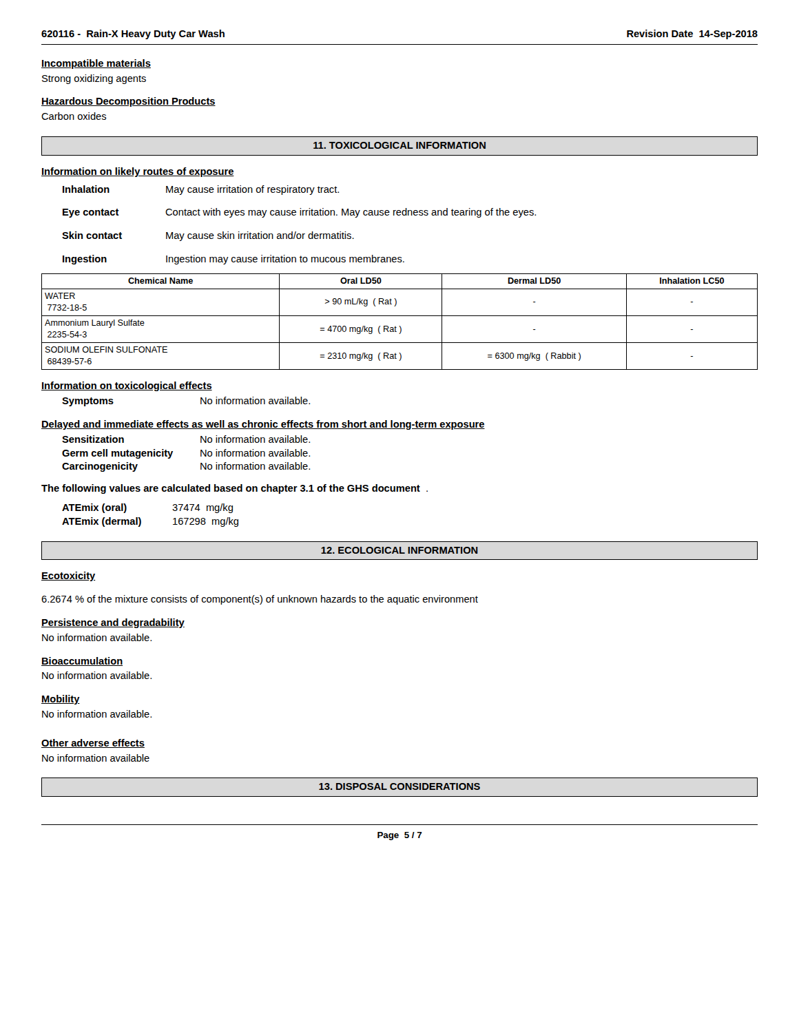620116 - Rain-X Heavy Duty Car Wash
Revision Date 14-Sep-2018
Incompatible materials
Strong oxidizing agents
Hazardous Decomposition Products
Carbon oxides
11. TOXICOLOGICAL INFORMATION
Information on likely routes of exposure
| Inhalation | May cause irritation of respiratory tract. |
| Eye contact | Contact with eyes may cause irritation. May cause redness and tearing of the eyes. |
| Skin contact | May cause skin irritation and/or dermatitis. |
| Ingestion | Ingestion may cause irritation to mucous membranes. |
| Chemical Name | Oral LD50 | Dermal LD50 | Inhalation LC50 |
| --- | --- | --- | --- |
| WATER 7732-18-5 | > 90 mL/kg ( Rat ) | - | - |
| Ammonium Lauryl Sulfate 2235-54-3 | = 4700 mg/kg ( Rat ) | - | - |
| SODIUM OLEFIN SULFONATE 68439-57-6 | = 2310 mg/kg ( Rat ) | = 6300 mg/kg ( Rabbit ) | - |
Information on toxicological effects
Symptoms No information available.
Delayed and immediate effects as well as chronic effects from short and long-term exposure
Sensitization No information available.
Germ cell mutagenicity No information available.
Carcinogenicity No information available.
The following values are calculated based on chapter 3.1 of the GHS document .
ATEmix (oral) 37474 mg/kg
ATEmix (dermal) 167298 mg/kg
12. ECOLOGICAL INFORMATION
Ecotoxicity
6.2674 % of the mixture consists of component(s) of unknown hazards to the aquatic environment
Persistence and degradability
No information available.
Bioaccumulation
No information available.
Mobility
No information available.
Other adverse effects
No information available
13. DISPOSAL CONSIDERATIONS
Page 5 / 7